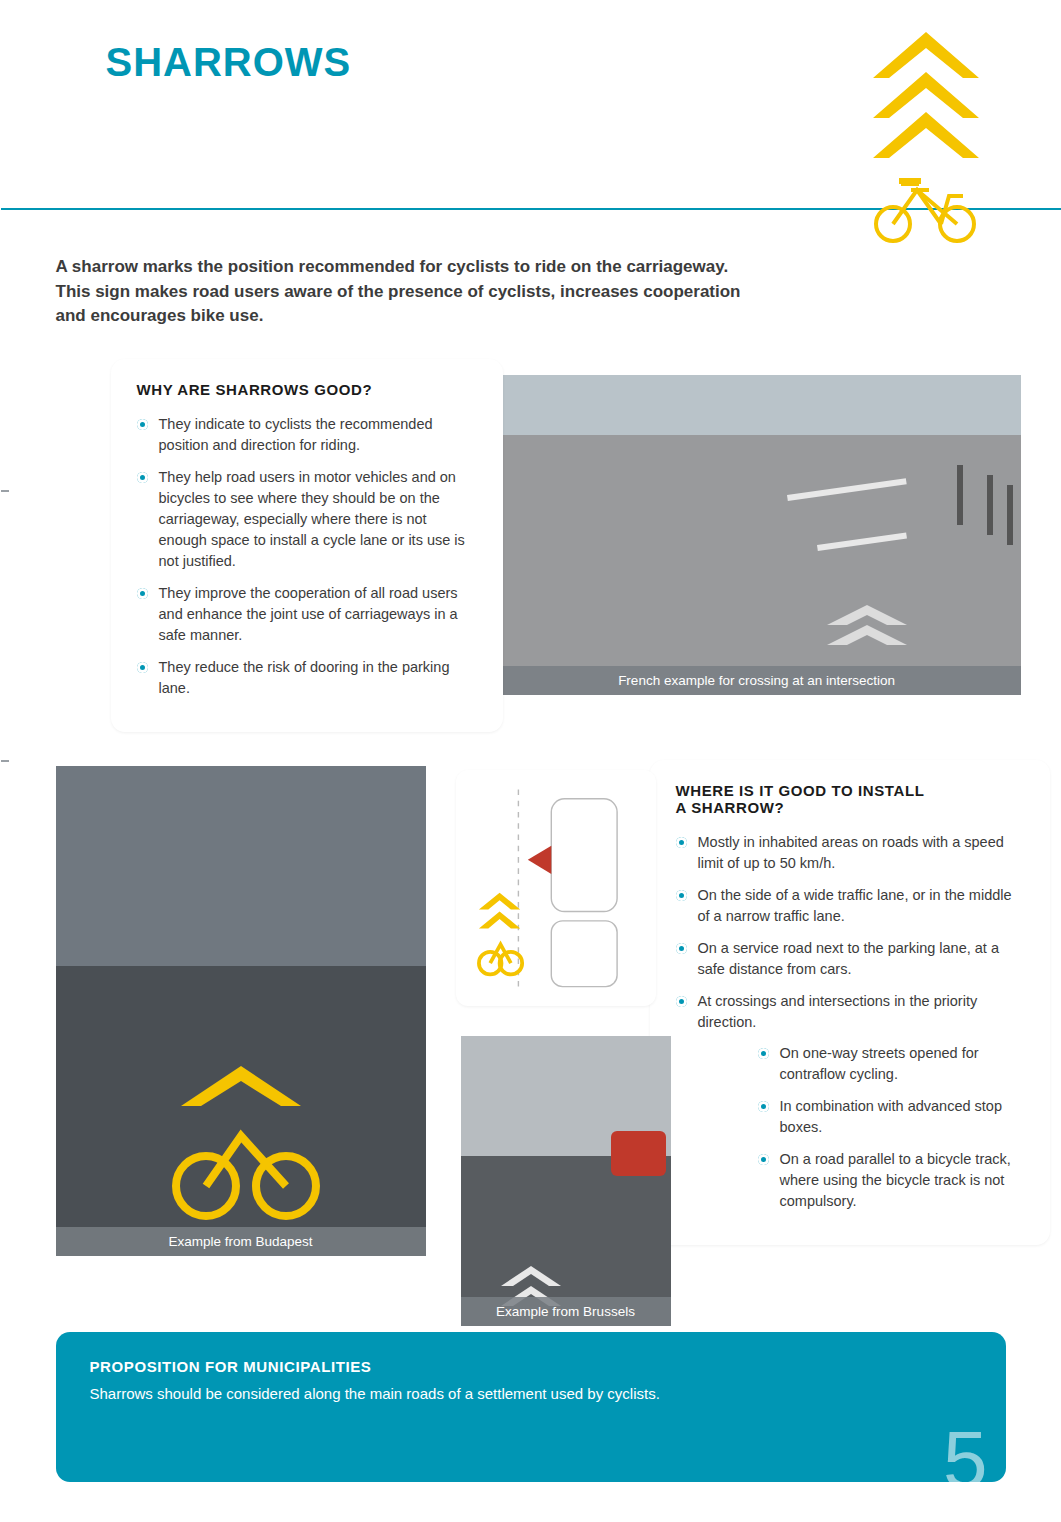SHARROWS
A sharrow marks the position recommended for cyclists to ride on the carriageway. This sign makes road users aware of the presence of cyclists, increases cooperation and encourages bike use.
WHY ARE SHARROWS GOOD?
They indicate to cyclists the recommended position and direction for riding.
They help road users in motor vehicles and on bicycles to see where they should be on the carriageway, especially where there is not enough space to install a cycle lane or its use is not justified.
They improve the cooperation of all road users and enhance the joint use of carriageways in a safe manner.
They reduce the risk of dooring in the parking lane.
French example for crossing at an intersection
Example from Budapest
WHERE IS IT GOOD TO INSTALL
A SHARROW?
Mostly in inhabited areas on roads with a speed limit of up to 50 km/h.
On the side of a wide traffic lane, or in the middle of a narrow traffic lane.
On a service road next to the parking lane, at a safe distance from cars.
At crossings and intersections in the priority direction.
On one-way streets opened for contraflow cycling.
In combination with advanced stop boxes.
On a road parallel to a bicycle track, where using the bicycle track is not compulsory.
Example from Brussels
PROPOSITION FOR MUNICIPALITIES
Sharrows should be considered along the main roads of a settlement used by cyclists.
5